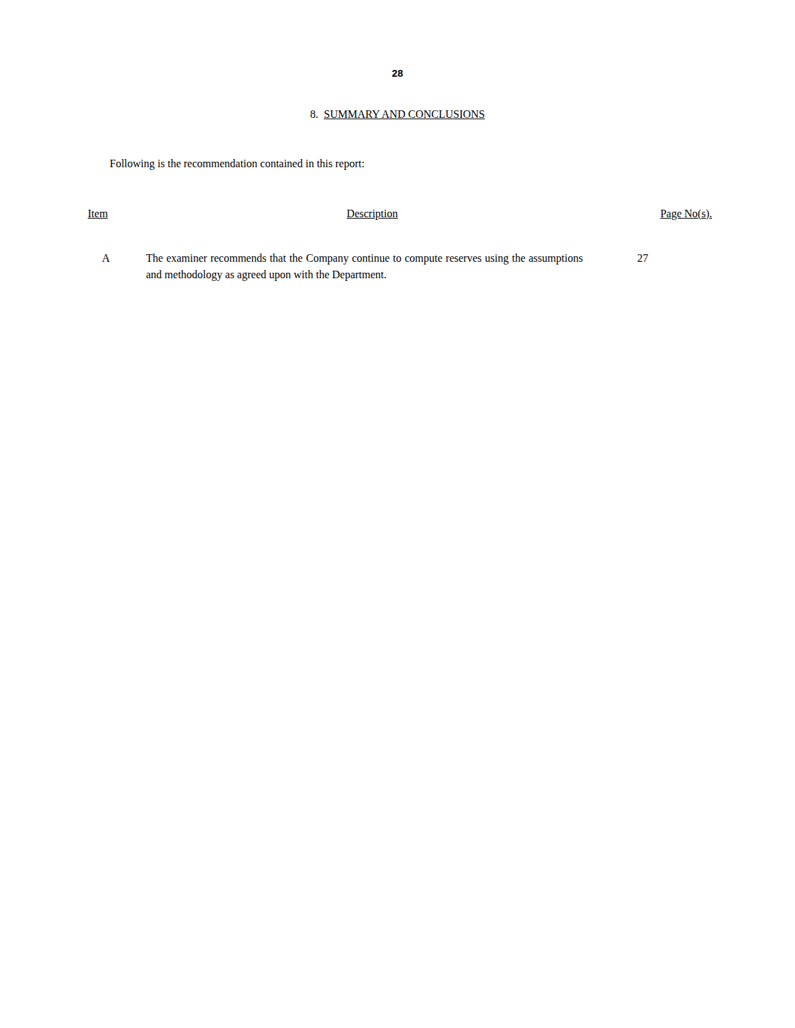28
8. SUMMARY AND CONCLUSIONS
Following is the recommendation contained in this report:
| Item | Description | Page No(s). |
| --- | --- | --- |
| A | The examiner recommends that the Company continue to compute reserves using the assumptions and methodology as agreed upon with the Department. | 27 |